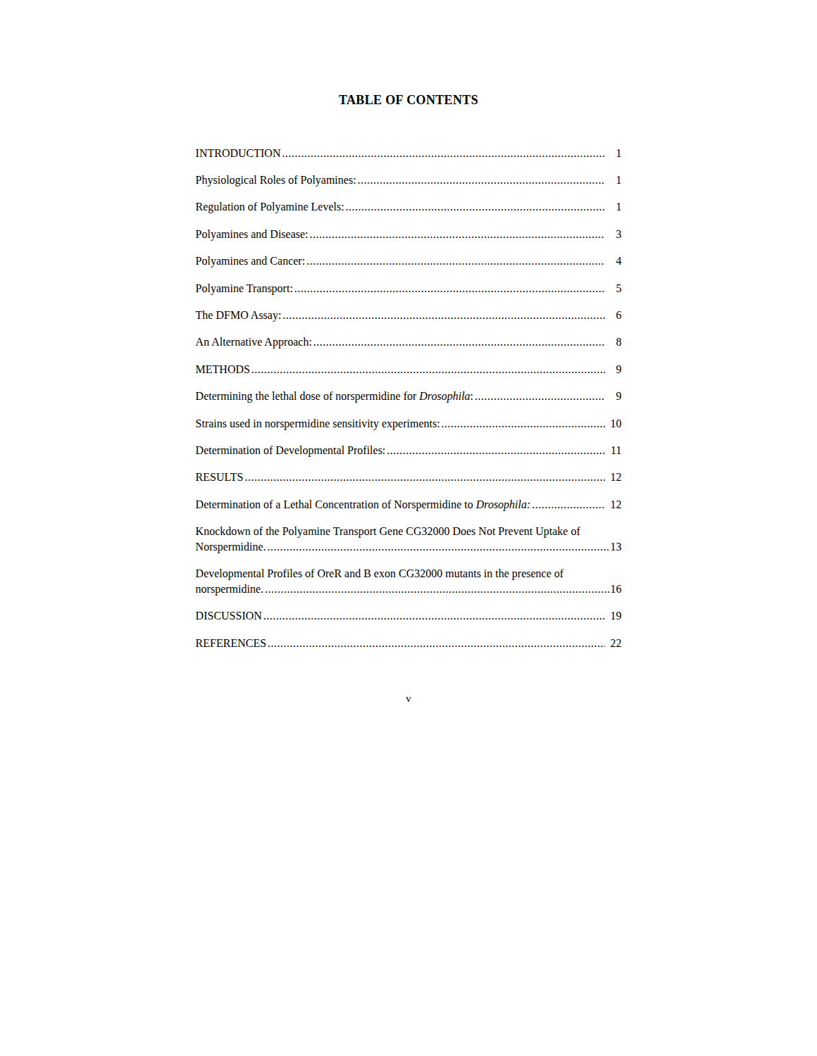TABLE OF CONTENTS
INTRODUCTION ................................................................................................................. 1
Physiological Roles of Polyamines: .......................................................................................... 1
Regulation of Polyamine Levels: .............................................................................................. 1
Polyamines and Disease: ....................................................................................................... 3
Polyamines and Cancer: ......................................................................................................... 4
Polyamine Transport: ............................................................................................................ 5
The DFMO Assay: ................................................................................................................ 6
An Alternative Approach: ..................................................................................................... 8
METHODS ......................................................................................................................... 9
Determining the lethal dose of norspermidine for Drosophila: .................................................. 9
Strains used in norspermidine sensitivity experiments: ........................................................... 10
Determination of Developmental Profiles: ............................................................................. 11
RESULTS ............................................................................................................................. 12
Determination of a Lethal Concentration of Norspermidine to Drosophila: ............................ 12
Knockdown of the Polyamine Transport Gene CG32000 Does Not Prevent Uptake of Norspermidine. ......................................................................................................................... 13
Developmental Profiles of OreR and B exon CG32000 mutants in the presence of norspermidine. .......................................................................................................................... 16
DISCUSSION ..................................................................................................................... 19
REFERENCES ................................................................................................................... 22
v